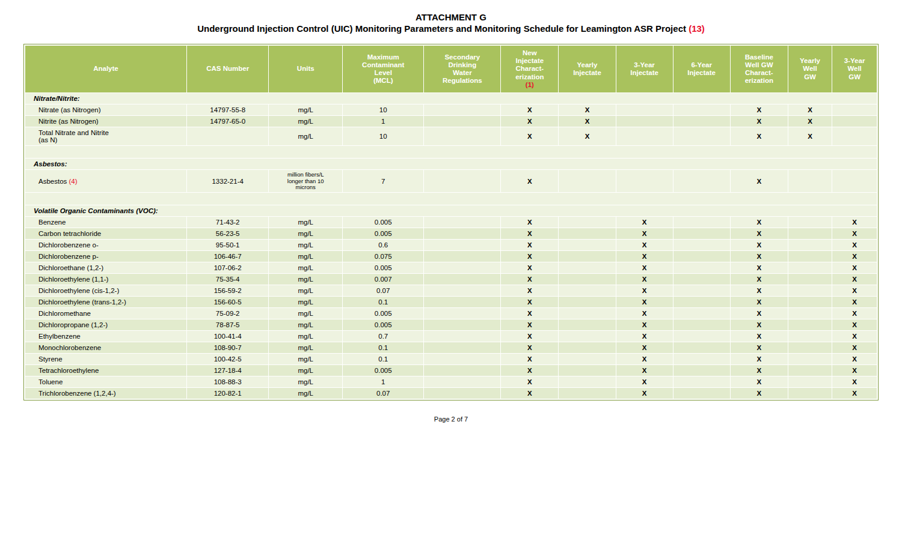ATTACHMENT G
Underground Injection Control (UIC) Monitoring Parameters and Monitoring Schedule for Leamington ASR Project (13)
| Analyte | CAS Number | Units | Maximum Contaminant Level (MCL) | Secondary Drinking Water Regulations | New Injectate Charact- erization (1) | Yearly Injectate | 3-Year Injectate | 6-Year Injectate | Baseline Well GW Charact- erization | Yearly Well GW | 3-Year Well GW |
| --- | --- | --- | --- | --- | --- | --- | --- | --- | --- | --- | --- |
| Nitrate/Nitrite: |
| Nitrate (as Nitrogen) | 14797-55-8 | mg/L | 10 | | X | X | | | X | X | |
| Nitrite (as Nitrogen) | 14797-65-0 | mg/L | 1 | | X | X | | | X | X | |
| Total Nitrate and Nitrite (as N) | | mg/L | 10 | | X | X | | | X | X | |
| Asbestos: |
| Asbestos (4) | 1332-21-4 | million fibers/L longer than 10 microns | 7 | | X | | | | X | | |
| Volatile Organic Contaminants (VOC): |
| Benzene | 71-43-2 | mg/L | 0.005 | | X | | X | | X | | X |
| Carbon tetrachloride | 56-23-5 | mg/L | 0.005 | | X | | X | | X | | X |
| Dichlorobenzene o- | 95-50-1 | mg/L | 0.6 | | X | | X | | X | | X |
| Dichlorobenzene p- | 106-46-7 | mg/L | 0.075 | | X | | X | | X | | X |
| Dichloroethane (1,2-) | 107-06-2 | mg/L | 0.005 | | X | | X | | X | | X |
| Dichloroethylene (1,1-) | 75-35-4 | mg/L | 0.007 | | X | | X | | X | | X |
| Dichloroethylene (cis-1,2-) | 156-59-2 | mg/L | 0.07 | | X | | X | | X | | X |
| Dichloroethylene (trans-1,2-) | 156-60-5 | mg/L | 0.1 | | X | | X | | X | | X |
| Dichloromethane | 75-09-2 | mg/L | 0.005 | | X | | X | | X | | X |
| Dichloropropane (1,2-) | 78-87-5 | mg/L | 0.005 | | X | | X | | X | | X |
| Ethylbenzene | 100-41-4 | mg/L | 0.7 | | X | | X | | X | | X |
| Monochlorobenzene | 108-90-7 | mg/L | 0.1 | | X | | X | | X | | X |
| Styrene | 100-42-5 | mg/L | 0.1 | | X | | X | | X | | X |
| Tetrachloroethylene | 127-18-4 | mg/L | 0.005 | | X | | X | | X | | X |
| Toluene | 108-88-3 | mg/L | 1 | | X | | X | | X | | X |
| Trichlorobenzene (1,2,4-) | 120-82-1 | mg/L | 0.07 | | X | | X | | X | | X |
Page 2 of 7